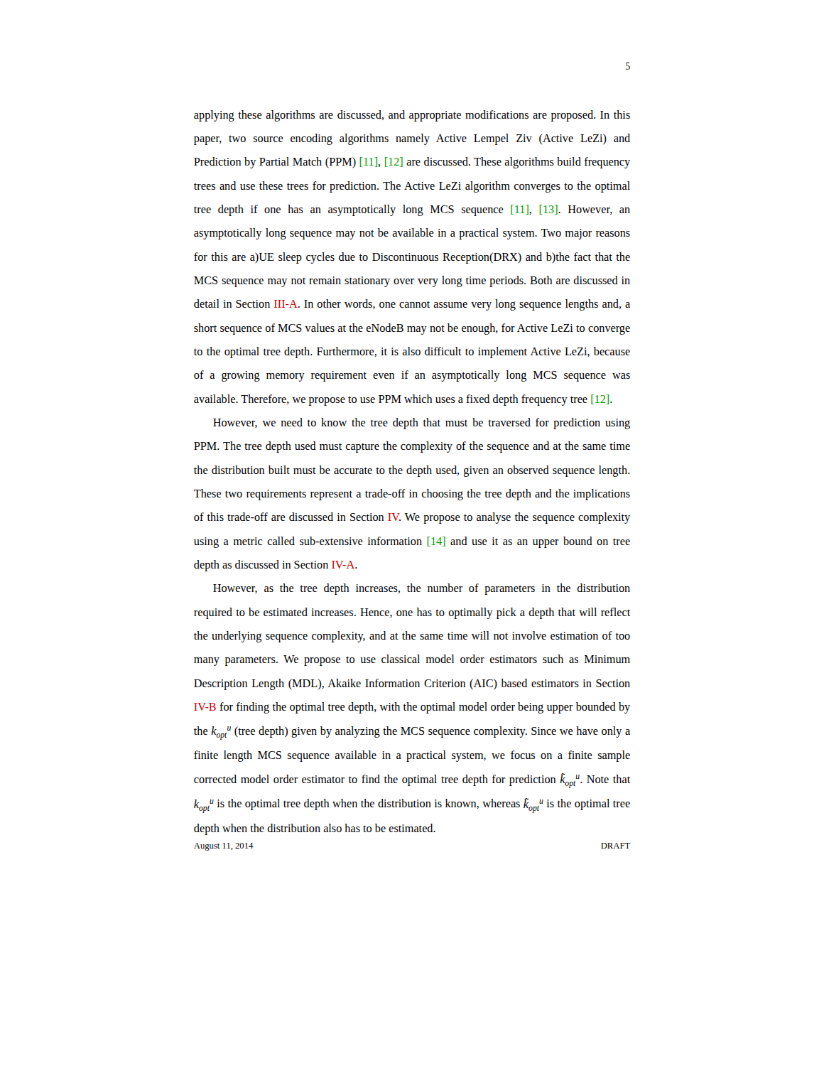5
applying these algorithms are discussed, and appropriate modifications are proposed. In this paper, two source encoding algorithms namely Active Lempel Ziv (Active LeZi) and Prediction by Partial Match (PPM) [11], [12] are discussed. These algorithms build frequency trees and use these trees for prediction. The Active LeZi algorithm converges to the optimal tree depth if one has an asymptotically long MCS sequence [11], [13]. However, an asymptotically long sequence may not be available in a practical system. Two major reasons for this are a)UE sleep cycles due to Discontinuous Reception(DRX) and b)the fact that the MCS sequence may not remain stationary over very long time periods. Both are discussed in detail in Section III-A. In other words, one cannot assume very long sequence lengths and, a short sequence of MCS values at the eNodeB may not be enough, for Active LeZi to converge to the optimal tree depth. Furthermore, it is also difficult to implement Active LeZi, because of a growing memory requirement even if an asymptotically long MCS sequence was available. Therefore, we propose to use PPM which uses a fixed depth frequency tree [12].
However, we need to know the tree depth that must be traversed for prediction using PPM. The tree depth used must capture the complexity of the sequence and at the same time the distribution built must be accurate to the depth used, given an observed sequence length. These two requirements represent a trade-off in choosing the tree depth and the implications of this trade-off are discussed in Section IV. We propose to analyse the sequence complexity using a metric called sub-extensive information [14] and use it as an upper bound on tree depth as discussed in Section IV-A.
However, as the tree depth increases, the number of parameters in the distribution required to be estimated increases. Hence, one has to optimally pick a depth that will reflect the underlying sequence complexity, and at the same time will not involve estimation of too many parameters. We propose to use classical model order estimators such as Minimum Description Length (MDL), Akaike Information Criterion (AIC) based estimators in Section IV-B for finding the optimal tree depth, with the optimal model order being upper bounded by the koptu (tree depth) given by analyzing the MCS sequence complexity. Since we have only a finite length MCS sequence available in a practical system, we focus on a finite sample corrected model order estimator to find the optimal tree depth for prediction k̃optu. Note that koptu is the optimal tree depth when the distribution is known, whereas k̃optu is the optimal tree depth when the distribution also has to be estimated.
August 11, 2014 DRAFT